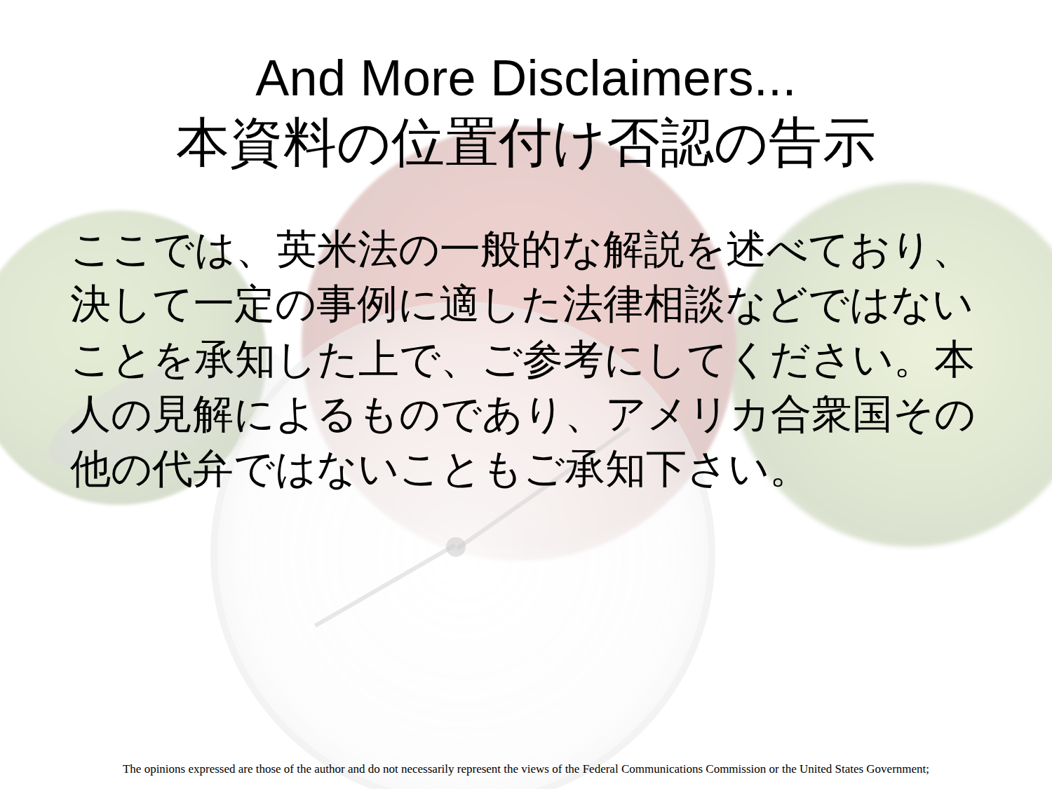And More Disclaimers... 本資料の位置付け否認の告示
ここでは、英米法の一般的な解説を述べており、決して一定の事例に適した法律相談などではないことを承知した上で、ご参考にしてください。本人の見解によるものであり、アメリカ合衆国その他の代弁ではないこともご承知下さい。
The opinions expressed are those of the author and do not necessarily represent the views of the Federal Communications Commission or the United States Government;